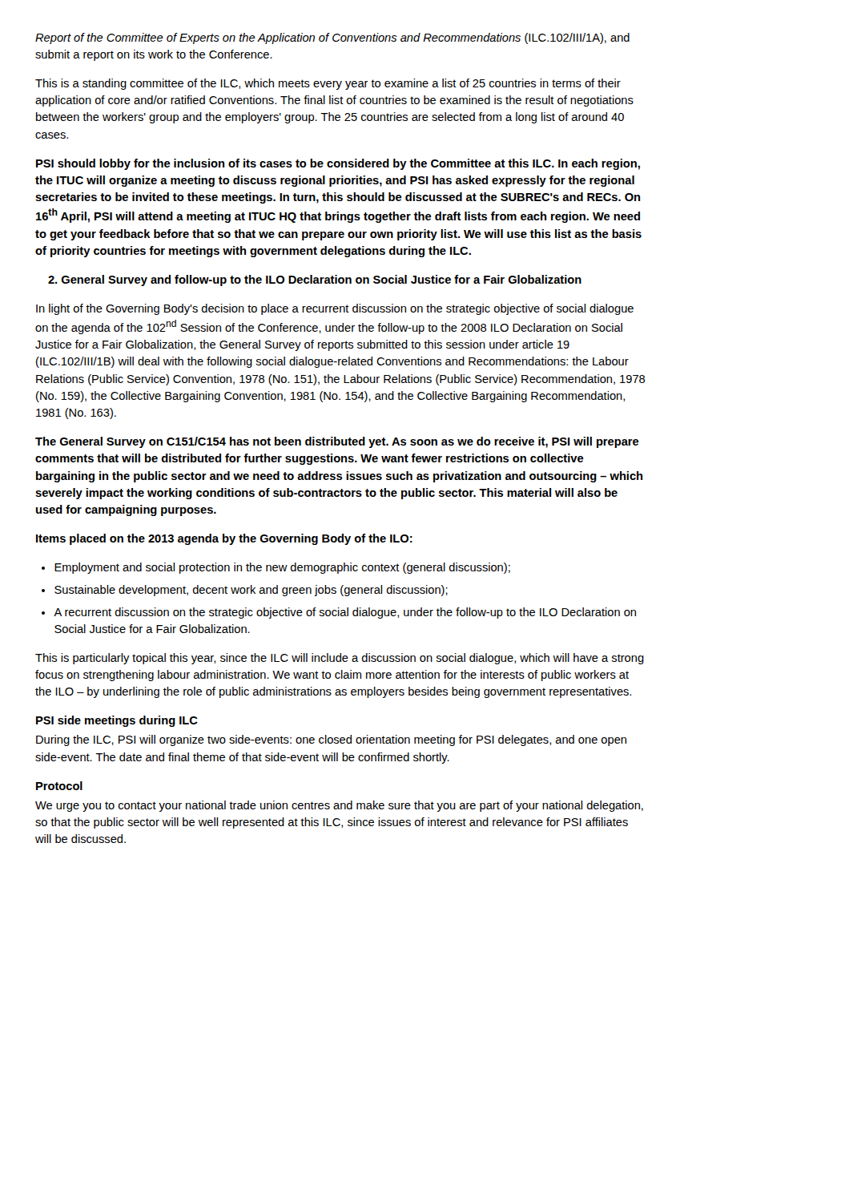Report of the Committee of Experts on the Application of Conventions and Recommendations (ILC.102/III/1A), and submit a report on its work to the Conference.
This is a standing committee of the ILC, which meets every year to examine a list of 25 countries in terms of their application of core and/or ratified Conventions. The final list of countries to be examined is the result of negotiations between the workers' group and the employers' group. The 25 countries are selected from a long list of around 40 cases.
PSI should lobby for the inclusion of its cases to be considered by the Committee at this ILC. In each region, the ITUC will organize a meeting to discuss regional priorities, and PSI has asked expressly for the regional secretaries to be invited to these meetings. In turn, this should be discussed at the SUBREC's and RECs. On 16th April, PSI will attend a meeting at ITUC HQ that brings together the draft lists from each region. We need to get your feedback before that so that we can prepare our own priority list. We will use this list as the basis of priority countries for meetings with government delegations during the ILC.
General Survey and follow-up to the ILO Declaration on Social Justice for a Fair Globalization
In light of the Governing Body's decision to place a recurrent discussion on the strategic objective of social dialogue on the agenda of the 102nd Session of the Conference, under the follow-up to the 2008 ILO Declaration on Social Justice for a Fair Globalization, the General Survey of reports submitted to this session under article 19 (ILC.102/III/1B) will deal with the following social dialogue-related Conventions and Recommendations: the Labour Relations (Public Service) Convention, 1978 (No. 151), the Labour Relations (Public Service) Recommendation, 1978 (No. 159), the Collective Bargaining Convention, 1981 (No. 154), and the Collective Bargaining Recommendation, 1981 (No. 163).
The General Survey on C151/C154 has not been distributed yet. As soon as we do receive it, PSI will prepare comments that will be distributed for further suggestions. We want fewer restrictions on collective bargaining in the public sector and we need to address issues such as privatization and outsourcing – which severely impact the working conditions of sub-contractors to the public sector. This material will also be used for campaigning purposes.
Items placed on the 2013 agenda by the Governing Body of the ILO:
Employment and social protection in the new demographic context (general discussion);
Sustainable development, decent work and green jobs (general discussion);
A recurrent discussion on the strategic objective of social dialogue, under the follow-up to the ILO Declaration on Social Justice for a Fair Globalization.
This is particularly topical this year, since the ILC will include a discussion on social dialogue, which will have a strong focus on strengthening labour administration. We want to claim more attention for the interests of public workers at the ILO – by underlining the role of public administrations as employers besides being government representatives.
PSI side meetings during ILC
During the ILC, PSI will organize two side-events: one closed orientation meeting for PSI delegates, and one open side-event. The date and final theme of that side-event will be confirmed shortly.
Protocol
We urge you to contact your national trade union centres and make sure that you are part of your national delegation, so that the public sector will be well represented at this ILC, since issues of interest and relevance for PSI affiliates will be discussed.